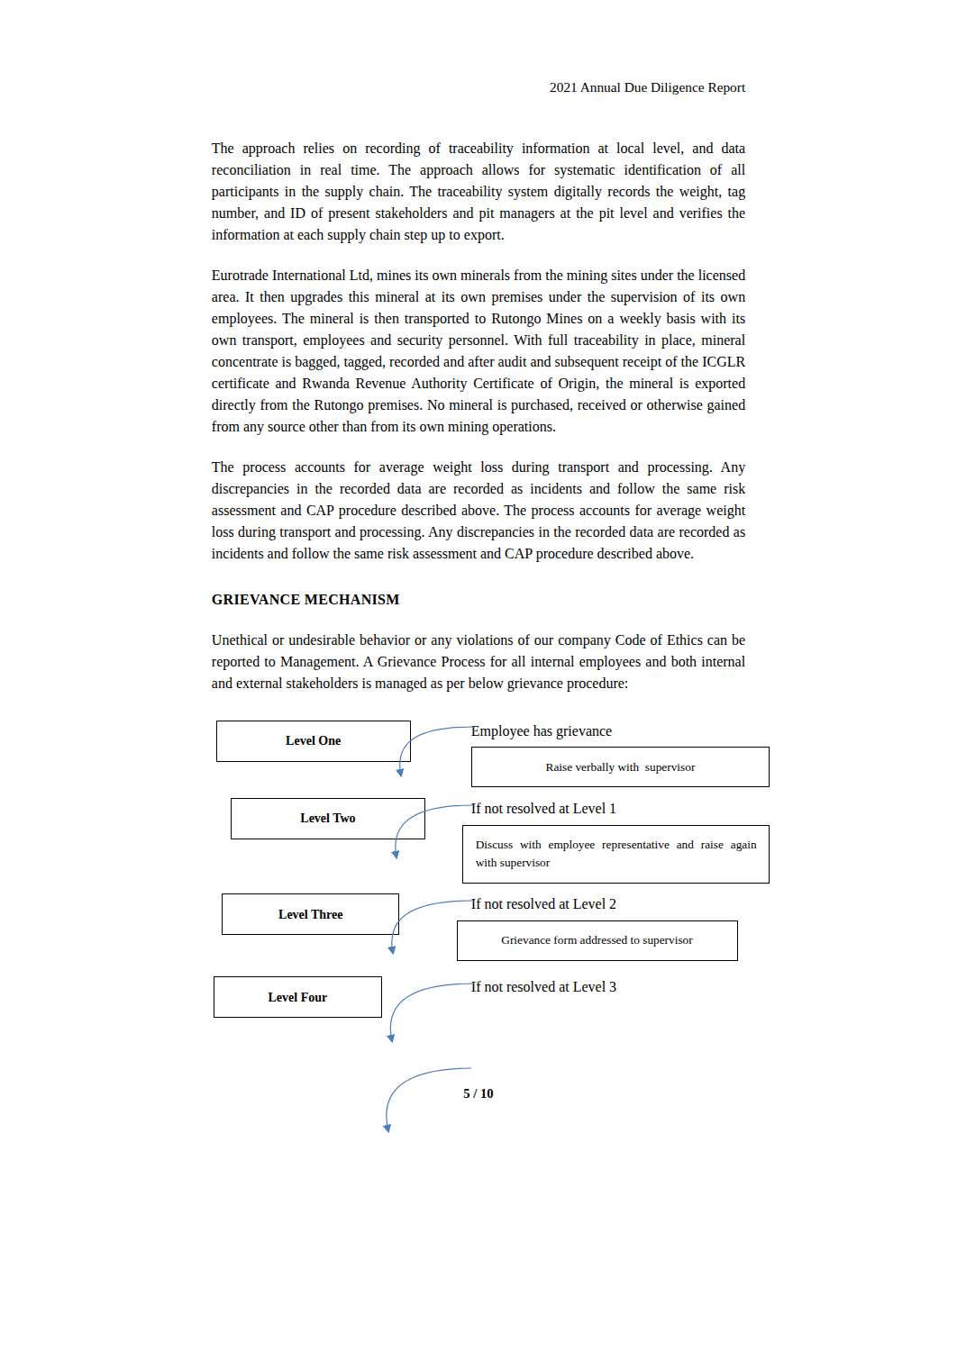2021 Annual Due Diligence Report
The approach relies on recording of traceability information at local level, and data reconciliation in real time. The approach allows for systematic identification of all participants in the supply chain. The traceability system digitally records the weight, tag number, and ID of present stakeholders and pit managers at the pit level and verifies the information at each supply chain step up to export.
Eurotrade International Ltd, mines its own minerals from the mining sites under the licensed area. It then upgrades this mineral at its own premises under the supervision of its own employees. The mineral is then transported to Rutongo Mines on a weekly basis with its own transport, employees and security personnel. With full traceability in place, mineral concentrate is bagged, tagged, recorded and after audit and subsequent receipt of the ICGLR certificate and Rwanda Revenue Authority Certificate of Origin, the mineral is exported directly from the Rutongo premises. No mineral is purchased, received or otherwise gained from any source other than from its own mining operations.
The process accounts for average weight loss during transport and processing. Any discrepancies in the recorded data are recorded as incidents and follow the same risk assessment and CAP procedure described above. The process accounts for average weight loss during transport and processing. Any discrepancies in the recorded data are recorded as incidents and follow the same risk assessment and CAP procedure described above.
GRIEVANCE MECHANISM
Unethical or undesirable behavior or any violations of our company Code of Ethics can be reported to Management. A Grievance Process for all internal employees and both internal and external stakeholders is managed as per below grievance procedure:
Level One
Employee has grievance
Raise verbally with supervisor
Level Two
If not resolved at Level 1
Discuss with employee representative and raise again with supervisor
Level Three
If not resolved at Level 2
Grievance form addressed to supervisor
Level Four
If not resolved at Level 3
5 / 10